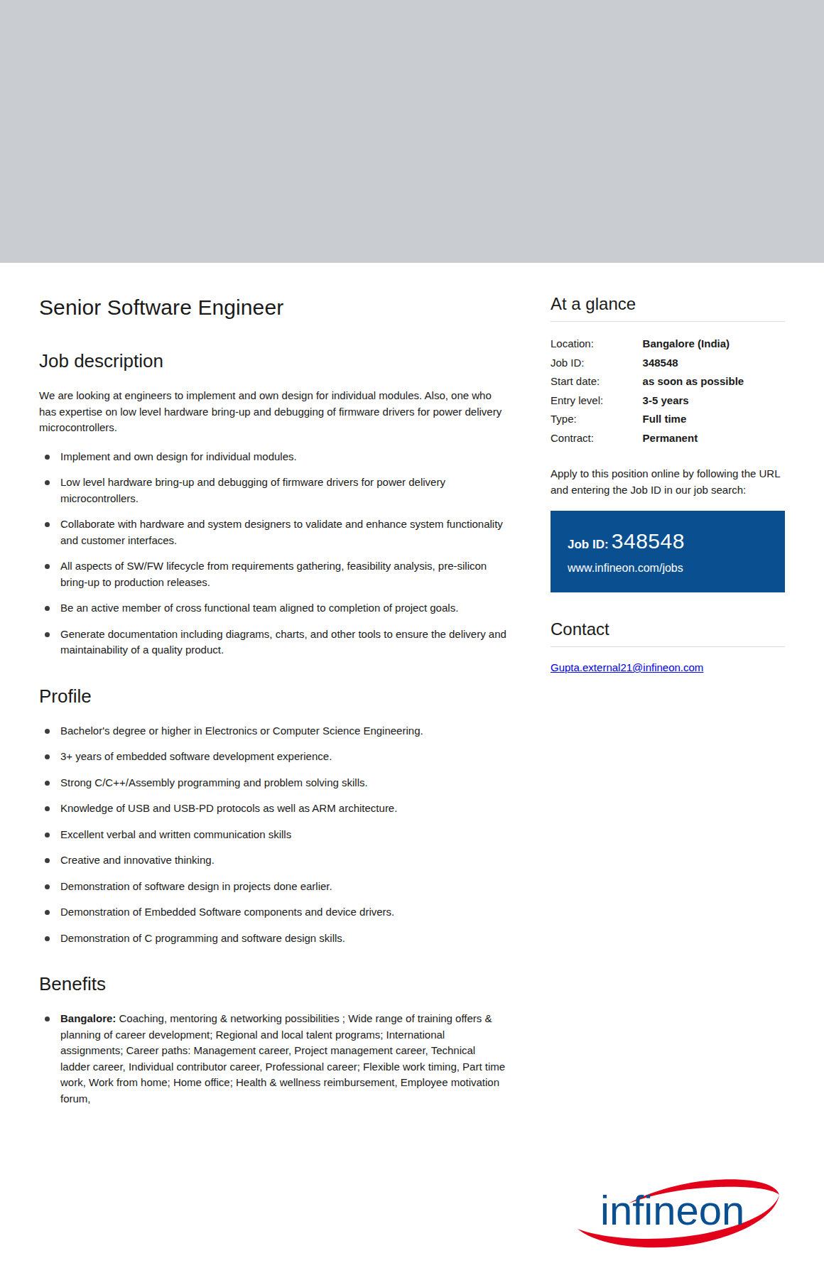Senior Software Engineer
Job description
We are looking at engineers to implement and own design for individual modules. Also, one who has expertise on low level hardware bring-up and debugging of firmware drivers for power delivery microcontrollers.
Implement and own design for individual modules.
Low level hardware bring-up and debugging of firmware drivers for power delivery microcontrollers.
Collaborate with hardware and system designers to validate and enhance system functionality and customer interfaces.
All aspects of SW/FW lifecycle from requirements gathering, feasibility analysis, pre-silicon bring-up to production releases.
Be an active member of cross functional team aligned to completion of project goals.
Generate documentation including diagrams, charts, and other tools to ensure the delivery and maintainability of a quality product.
Profile
Bachelor's degree or higher in Electronics or Computer Science Engineering.
3+ years of embedded software development experience.
Strong C/C++/Assembly programming and problem solving skills.
Knowledge of USB and USB-PD protocols as well as ARM architecture.
Excellent verbal and written communication skills
Creative and innovative thinking.
Demonstration of software design in projects done earlier.
Demonstration of Embedded Software components and device drivers.
Demonstration of C programming and software design skills.
Benefits
Bangalore: Coaching, mentoring & networking possibilities ; Wide range of training offers & planning of career development; Regional and local talent programs; International assignments; Career paths: Management career, Project management career, Technical ladder career, Individual contributor career, Professional career; Flexible work timing, Part time work, Work from home; Home office; Health & wellness reimbursement, Employee motivation forum,
At a glance
| Location: | Bangalore (India) |
| Job ID: | 348548 |
| Start date: | as soon as possible |
| Entry level: | 3-5 years |
| Type: | Full time |
| Contract: | Permanent |
Apply to this position online by following the URL and entering the Job ID in our job search:
Job ID: 348548
www.infineon.com/jobs
Contact
Gupta.external21@infineon.com
infineon